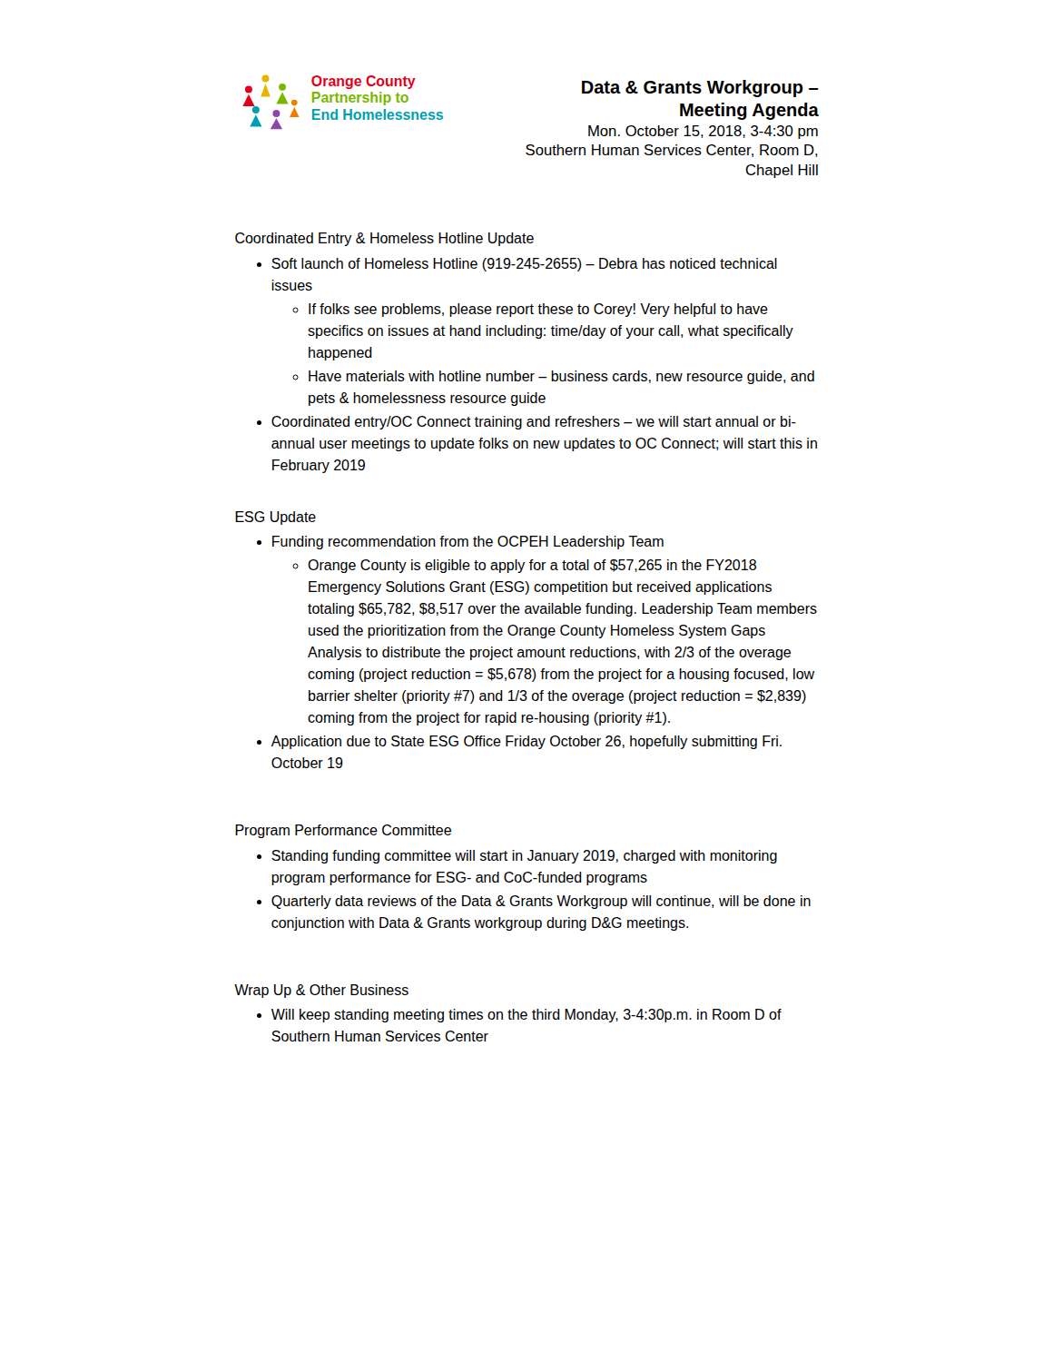Orange County Partnership to End Homelessness Orange County Partnership to End Homelessness
Data & Grants Workgroup – Meeting Agenda
Mon. October 15, 2018, 3-4:30 pm
Southern Human Services Center, Room D, Chapel Hill
Coordinated Entry & Homeless Hotline Update
Soft launch of Homeless Hotline (919-245-2655) – Debra has noticed technical issues
If folks see problems, please report these to Corey! Very helpful to have specifics on issues at hand including: time/day of your call, what specifically happened
Have materials with hotline number – business cards, new resource guide, and pets & homelessness resource guide
Coordinated entry/OC Connect training and refreshers – we will start annual or bi-annual user meetings to update folks on new updates to OC Connect; will start this in February 2019
ESG Update
Funding recommendation from the OCPEH Leadership Team
Orange County is eligible to apply for a total of $57,265 in the FY2018 Emergency Solutions Grant (ESG) competition but received applications totaling $65,782, $8,517 over the available funding. Leadership Team members used the prioritization from the Orange County Homeless System Gaps Analysis to distribute the project amount reductions, with 2/3 of the overage coming (project reduction = $5,678) from the project for a housing focused, low barrier shelter (priority #7) and 1/3 of the overage (project reduction = $2,839) coming from the project for rapid re-housing (priority #1).
Application due to State ESG Office Friday October 26, hopefully submitting Fri. October 19
Program Performance Committee
Standing funding committee will start in January 2019, charged with monitoring program performance for ESG- and CoC-funded programs
Quarterly data reviews of the Data & Grants Workgroup will continue, will be done in conjunction with Data & Grants workgroup during D&G meetings.
Wrap Up & Other Business
Will keep standing meeting times on the third Monday, 3-4:30p.m. in Room D of Southern Human Services Center